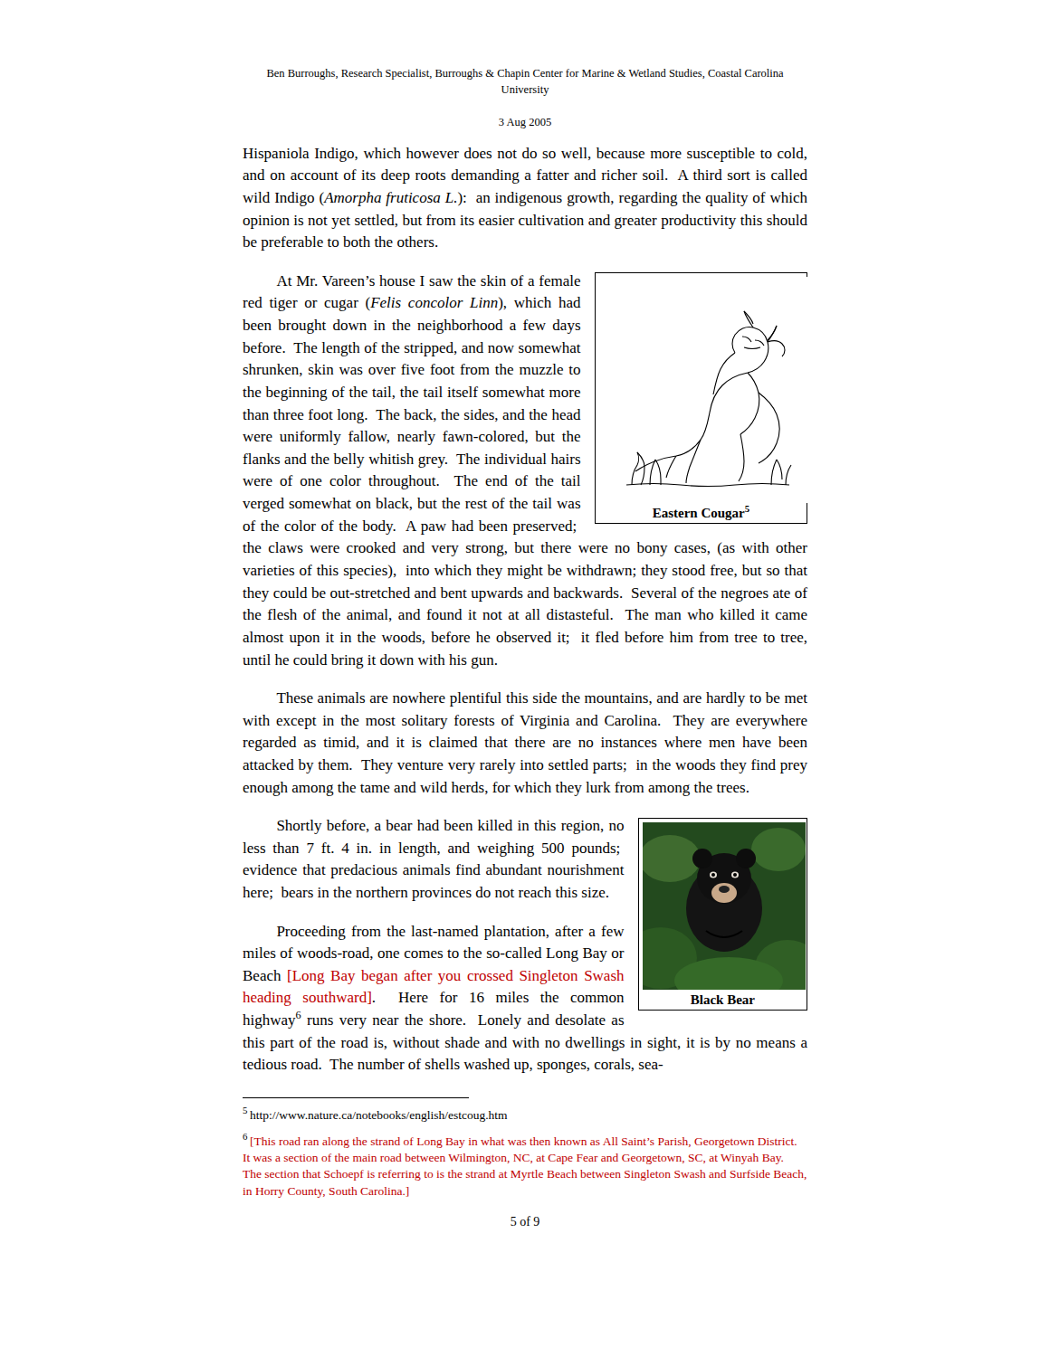Ben Burroughs, Research Specialist, Burroughs & Chapin Center for Marine & Wetland Studies, Coastal Carolina University
3 Aug 2005
Hispaniola Indigo, which however does not do so well, because more susceptible to cold, and on account of its deep roots demanding a fatter and richer soil. A third sort is called wild Indigo (Amorpha fruticosa L.): an indigenous growth, regarding the quality of which opinion is not yet settled, but from its easier cultivation and greater productivity this should be preferable to both the others.
Eastern Cougar5
At Mr. Vareen’s house I saw the skin of a female red tiger or cugar (Felis concolor Linn), which had been brought down in the neighborhood a few days before. The length of the stripped, and now somewhat shrunken, skin was over five foot from the muzzle to the beginning of the tail, the tail itself somewhat more than three foot long. The back, the sides, and the head were uniformly fallow, nearly fawn-colored, but the flanks and the belly whitish grey. The individual hairs were of one color throughout. The end of the tail verged somewhat on black, but the rest of the tail was of the color of the body. A paw had been preserved; the claws were crooked and very strong, but there were no bony cases, (as with other varieties of this species), into which they might be withdrawn; they stood free, but so that they could be out-stretched and bent upwards and backwards. Several of the negroes ate of the flesh of the animal, and found it not at all distasteful. The man who killed it came almost upon it in the woods, before he observed it; it fled before him from tree to tree, until he could bring it down with his gun.
These animals are nowhere plentiful this side the mountains, and are hardly to be met with except in the most solitary forests of Virginia and Carolina. They are everywhere regarded as timid, and it is claimed that there are no instances where men have been attacked by them. They venture very rarely into settled parts; in the woods they find prey enough among the tame and wild herds, for which they lurk from among the trees.
Black Bear
Shortly before, a bear had been killed in this region, no less than 7 ft. 4 in. in length, and weighing 500 pounds; evidence that predacious animals find abundant nourishment here; bears in the northern provinces do not reach this size.
Proceeding from the last-named plantation, after a few miles of woods-road, one comes to the so-called Long Bay or Beach [Long Bay began after you crossed Singleton Swash heading southward]. Here for 16 miles the common highway6 runs very near the shore. Lonely and desolate as this part of the road is, without shade and with no dwellings in sight, it is by no means a tedious road. The number of shells washed up, sponges, corals, sea-
5http://www.nature.ca/notebooks/english/estcoug.htm
6[This road ran along the strand of Long Bay in what was then known as All Saint’s Parish, Georgetown District. It was a section of the main road between Wilmington, NC, at Cape Fear and Georgetown, SC, at Winyah Bay. The section that Schoepf is referring to is the strand at Myrtle Beach between Singleton Swash and Surfside Beach, in Horry County, South Carolina.]
5 of 9